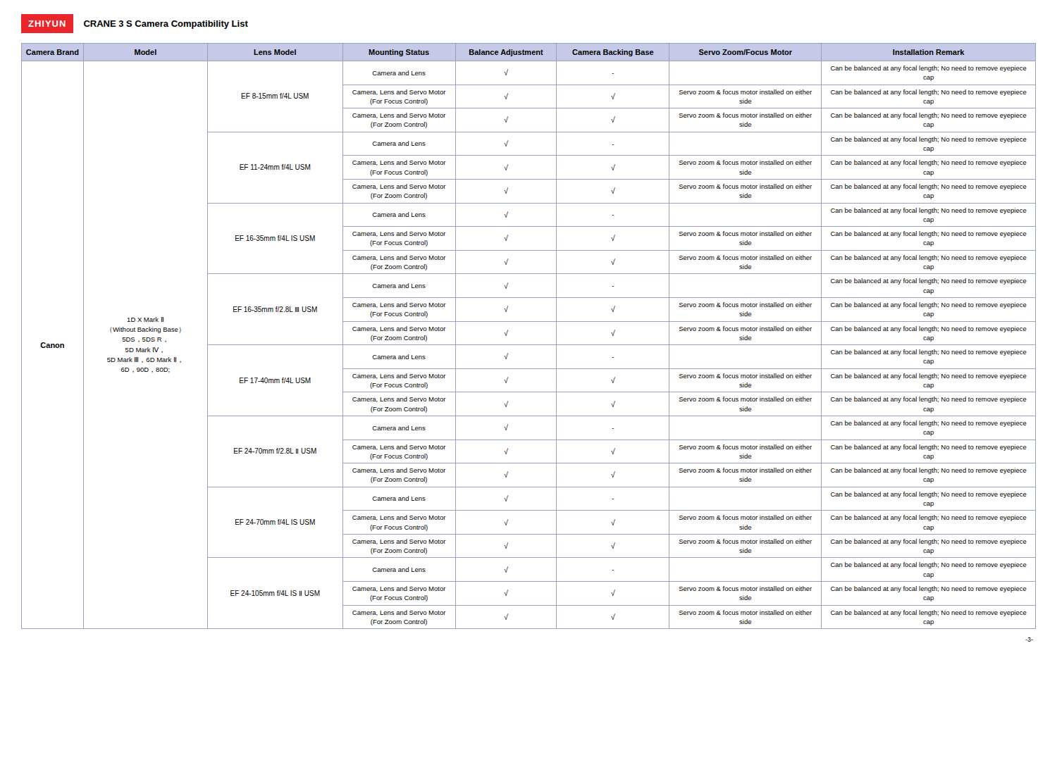ZHIYUN
CRANE 3 S Camera Compatibility List
| Camera Brand | Model | Lens Model | Mounting Status | Balance Adjustment | Camera Backing Base | Servo Zoom/Focus Motor | Installation Remark |
| --- | --- | --- | --- | --- | --- | --- | --- |
| Canon | 1D X Mark Ⅱ （Without Backing Base） 5DS，5DS R， 5D Mark Ⅳ， 5D Mark Ⅲ，6D Mark Ⅱ， 6D，90D，80D; | EF 8-15mm f/4L USM | Camera and Lens | √ | - | | Can be balanced at any focal length; No need to remove eyepiece cap |
| Camera, Lens and Servo Motor (For Focus Control) | √ | √ | Servo zoom & focus motor installed on either side | Can be balanced at any focal length; No need to remove eyepiece cap |
| Camera, Lens and Servo Motor (For Zoom Control) | √ | √ | Servo zoom & focus motor installed on either side | Can be balanced at any focal length; No need to remove eyepiece cap |
| EF 11-24mm f/4L USM | Camera and Lens | √ | - | | Can be balanced at any focal length; No need to remove eyepiece cap |
| Camera, Lens and Servo Motor (For Focus Control) | √ | √ | Servo zoom & focus motor installed on either side | Can be balanced at any focal length; No need to remove eyepiece cap |
| Camera, Lens and Servo Motor (For Zoom Control) | √ | √ | Servo zoom & focus motor installed on either side | Can be balanced at any focal length; No need to remove eyepiece cap |
| EF 16-35mm f/4L IS USM | Camera and Lens | √ | - | | Can be balanced at any focal length; No need to remove eyepiece cap |
| Camera, Lens and Servo Motor (For Focus Control) | √ | √ | Servo zoom & focus motor installed on either side | Can be balanced at any focal length; No need to remove eyepiece cap |
| Camera, Lens and Servo Motor (For Zoom Control) | √ | √ | Servo zoom & focus motor installed on either side | Can be balanced at any focal length; No need to remove eyepiece cap |
| EF 16-35mm f/2.8L Ⅲ USM | Camera and Lens | √ | - | | Can be balanced at any focal length; No need to remove eyepiece cap |
| Camera, Lens and Servo Motor (For Focus Control) | √ | √ | Servo zoom & focus motor installed on either side | Can be balanced at any focal length; No need to remove eyepiece cap |
| Camera, Lens and Servo Motor (For Zoom Control) | √ | √ | Servo zoom & focus motor installed on either side | Can be balanced at any focal length; No need to remove eyepiece cap |
| EF 17-40mm f/4L USM | Camera and Lens | √ | - | | Can be balanced at any focal length; No need to remove eyepiece cap |
| Camera, Lens and Servo Motor (For Focus Control) | √ | √ | Servo zoom & focus motor installed on either side | Can be balanced at any focal length; No need to remove eyepiece cap |
| Camera, Lens and Servo Motor (For Zoom Control) | √ | √ | Servo zoom & focus motor installed on either side | Can be balanced at any focal length; No need to remove eyepiece cap |
| EF 24-70mm f/2.8L Ⅱ USM | Camera and Lens | √ | - | | Can be balanced at any focal length; No need to remove eyepiece cap |
| Camera, Lens and Servo Motor (For Focus Control) | √ | √ | Servo zoom & focus motor installed on either side | Can be balanced at any focal length; No need to remove eyepiece cap |
| Camera, Lens and Servo Motor (For Zoom Control) | √ | √ | Servo zoom & focus motor installed on either side | Can be balanced at any focal length; No need to remove eyepiece cap |
| EF 24-70mm f/4L IS USM | Camera and Lens | √ | - | | Can be balanced at any focal length; No need to remove eyepiece cap |
| Camera, Lens and Servo Motor (For Focus Control) | √ | √ | Servo zoom & focus motor installed on either side | Can be balanced at any focal length; No need to remove eyepiece cap |
| Camera, Lens and Servo Motor (For Zoom Control) | √ | √ | Servo zoom & focus motor installed on either side | Can be balanced at any focal length; No need to remove eyepiece cap |
| EF 24-105mm f/4L IS Ⅱ USM | Camera and Lens | √ | - | | Can be balanced at any focal length; No need to remove eyepiece cap |
| Camera, Lens and Servo Motor (For Focus Control) | √ | √ | Servo zoom & focus motor installed on either side | Can be balanced at any focal length; No need to remove eyepiece cap |
| Camera, Lens and Servo Motor (For Zoom Control) | √ | √ | Servo zoom & focus motor installed on either side | Can be balanced at any focal length; No need to remove eyepiece cap |
-3-